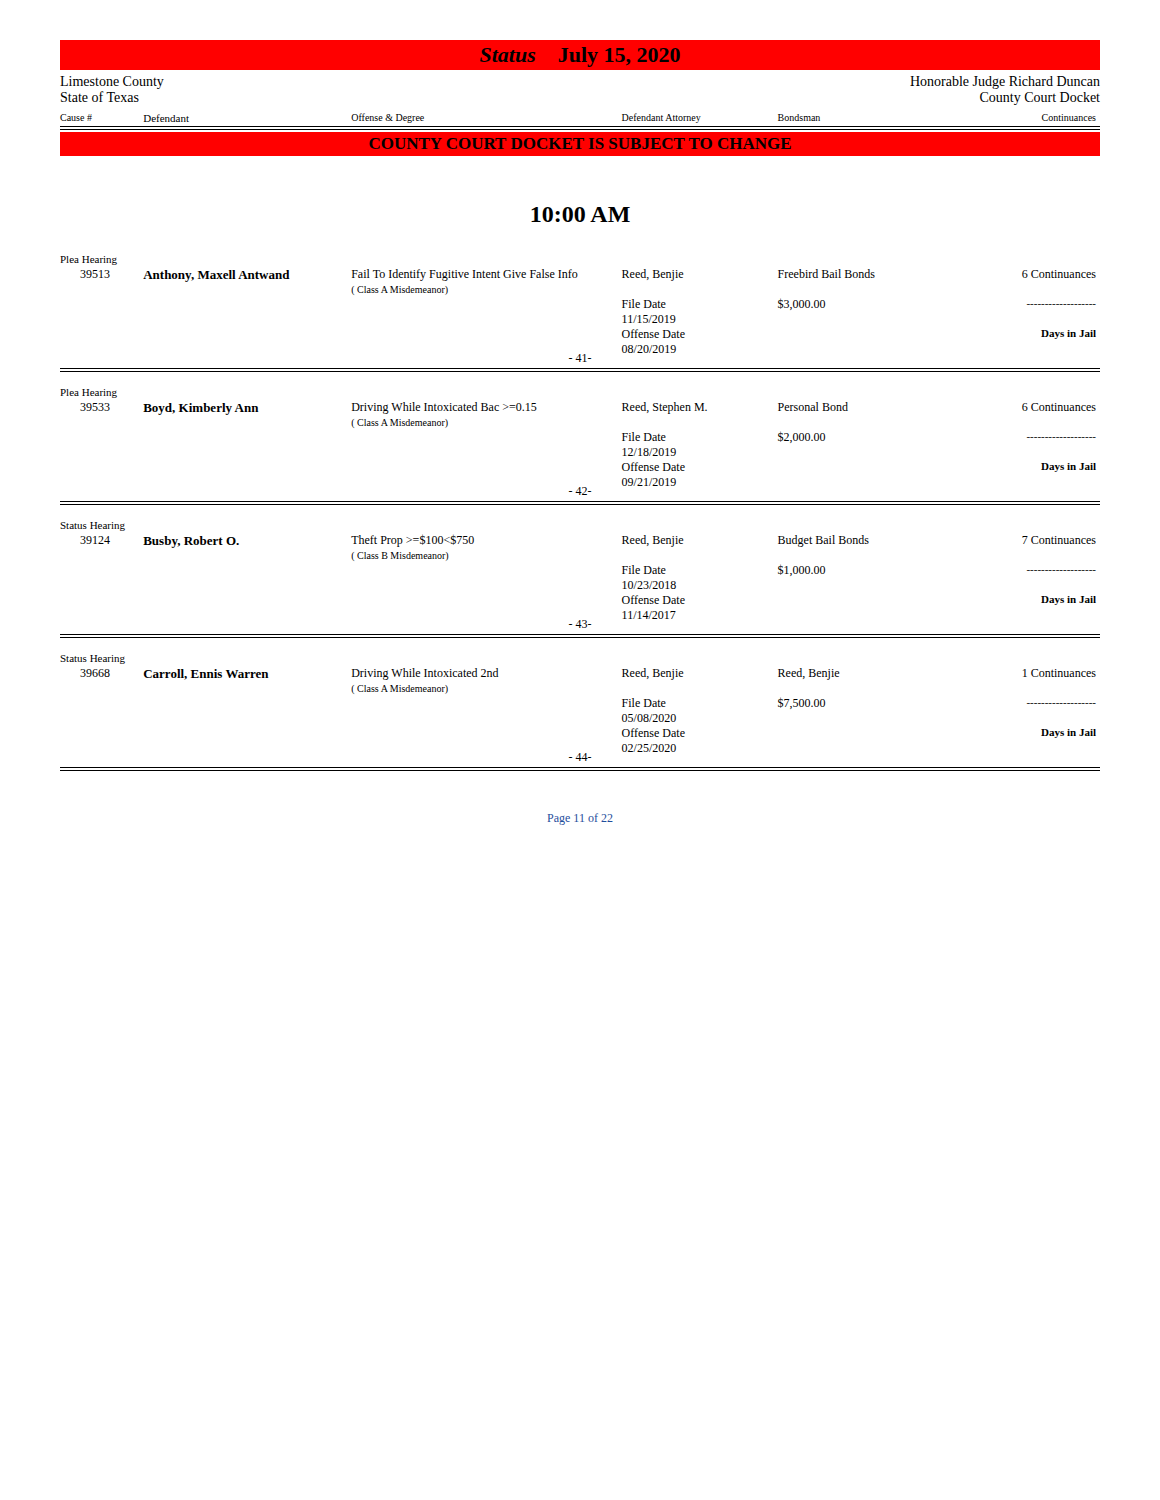Status July 15, 2020
Limestone County
State of Texas
Honorable Judge Richard Duncan
County Court Docket
| Cause # | Defendant | Offense & Degree | Defendant Attorney | Bondsman | Continuances |
COUNTY COURT DOCKET IS SUBJECT TO CHANGE
10:00 AM
Plea Hearing
| 39513 | Anthony, Maxell Antwand | Fail To Identify Fugitive Intent Give False Info ( Class A Misdemeanor) | Reed, Benjie | Freebird Bail Bonds | 6 Continuances |
| | | | File Date 11/15/2019 | $3,000.00 | ------------------- |
| | | | Offense Date 08/20/2019 | | Days in Jail |
- 41-
Plea Hearing
| 39533 | Boyd, Kimberly Ann | Driving While Intoxicated Bac >=0.15 ( Class A Misdemeanor) | Reed, Stephen M. | Personal Bond | 6 Continuances |
| | | | File Date 12/18/2019 | $2,000.00 | ------------------- |
| | | | Offense Date 09/21/2019 | | Days in Jail |
- 42-
Status Hearing
| 39124 | Busby, Robert O. | Theft Prop >=$100<$750 ( Class B Misdemeanor) | Reed, Benjie | Budget Bail Bonds | 7 Continuances |
| | | | File Date 10/23/2018 | $1,000.00 | ------------------- |
| | | | Offense Date 11/14/2017 | | Days in Jail |
- 43-
Status Hearing
| 39668 | Carroll, Ennis Warren | Driving While Intoxicated 2nd ( Class A Misdemeanor) | Reed, Benjie | Reed, Benjie | 1 Continuances |
| | | | File Date 05/08/2020 | $7,500.00 | ------------------- |
| | | | Offense Date 02/25/2020 | | Days in Jail |
- 44-
Page 11 of 22